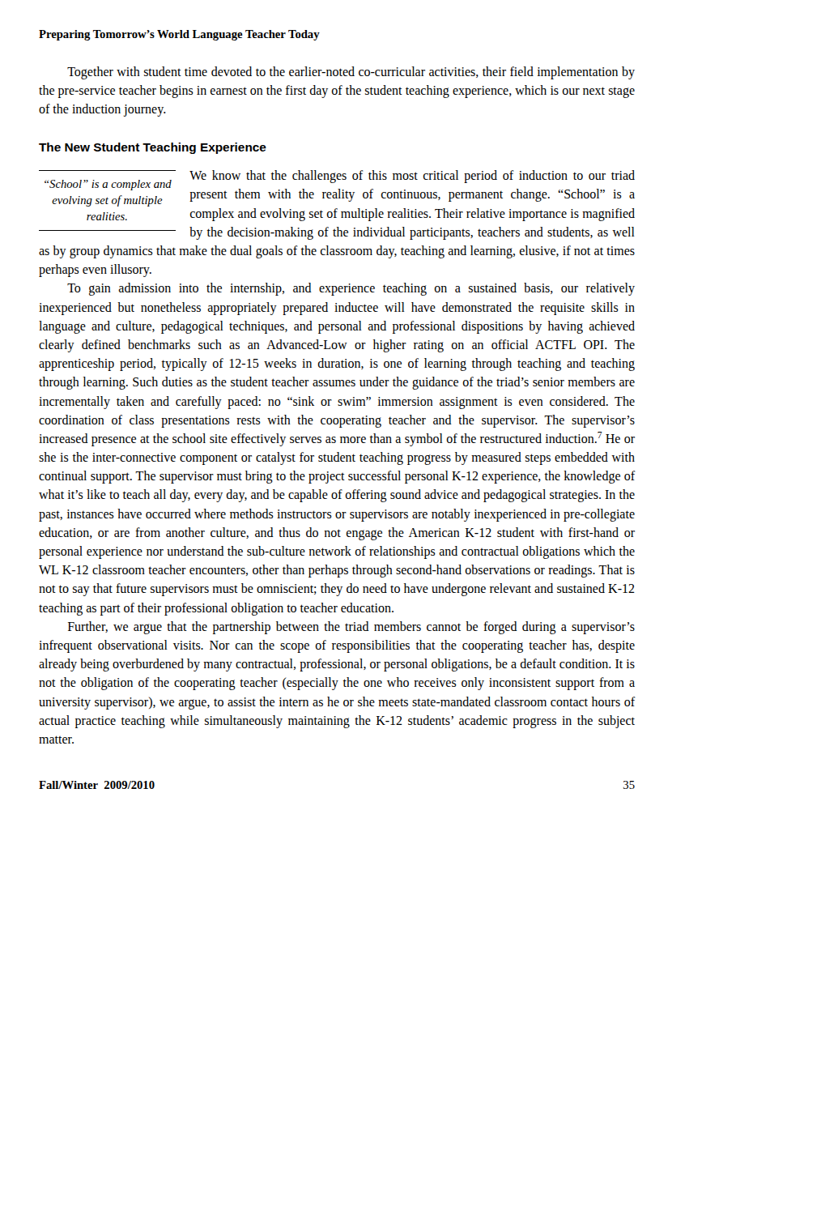Preparing Tomorrow’s World Language Teacher Today
Together with student time devoted to the earlier-noted co-curricular activities, their field implementation by the pre-service teacher begins in earnest on the first day of the student teaching experience, which is our next stage of the induction journey.
The New Student Teaching Experience
“School” is a complex and evolving set of multiple realities.
We know that the challenges of this most critical period of induction to our triad present them with the reality of continuous, permanent change. “School” is a complex and evolving set of multiple realities. Their relative importance is magnified by the decision-making of the individual participants, teachers and students, as well as by group dynamics that make the dual goals of the classroom day, teaching and learning, elusive, if not at times perhaps even illusory.
To gain admission into the internship, and experience teaching on a sustained basis, our relatively inexperienced but nonetheless appropriately prepared inductee will have demonstrated the requisite skills in language and culture, pedagogical techniques, and personal and professional dispositions by having achieved clearly defined benchmarks such as an Advanced-Low or higher rating on an official ACTFL OPI. The apprenticeship period, typically of 12-15 weeks in duration, is one of learning through teaching and teaching through learning. Such duties as the student teacher assumes under the guidance of the triad’s senior members are incrementally taken and carefully paced: no “sink or swim” immersion assignment is even considered. The coordination of class presentations rests with the cooperating teacher and the supervisor. The supervisor’s increased presence at the school site effectively serves as more than a symbol of the restructured induction.7 He or she is the inter-connective component or catalyst for student teaching progress by measured steps embedded with continual support. The supervisor must bring to the project successful personal K-12 experience, the knowledge of what it’s like to teach all day, every day, and be capable of offering sound advice and pedagogical strategies. In the past, instances have occurred where methods instructors or supervisors are notably inexperienced in pre-collegiate education, or are from another culture, and thus do not engage the American K-12 student with first-hand or personal experience nor understand the sub-culture network of relationships and contractual obligations which the WL K-12 classroom teacher encounters, other than perhaps through second-hand observations or readings. That is not to say that future supervisors must be omniscient; they do need to have undergone relevant and sustained K-12 teaching as part of their professional obligation to teacher education.
Further, we argue that the partnership between the triad members cannot be forged during a supervisor’s infrequent observational visits. Nor can the scope of responsibilities that the cooperating teacher has, despite already being overburdened by many contractual, professional, or personal obligations, be a default condition. It is not the obligation of the cooperating teacher (especially the one who receives only inconsistent support from a university supervisor), we argue, to assist the intern as he or she meets state-mandated classroom contact hours of actual practice teaching while simultaneously maintaining the K-12 students’ academic progress in the subject matter.
Fall/Winter 2009/2010 35